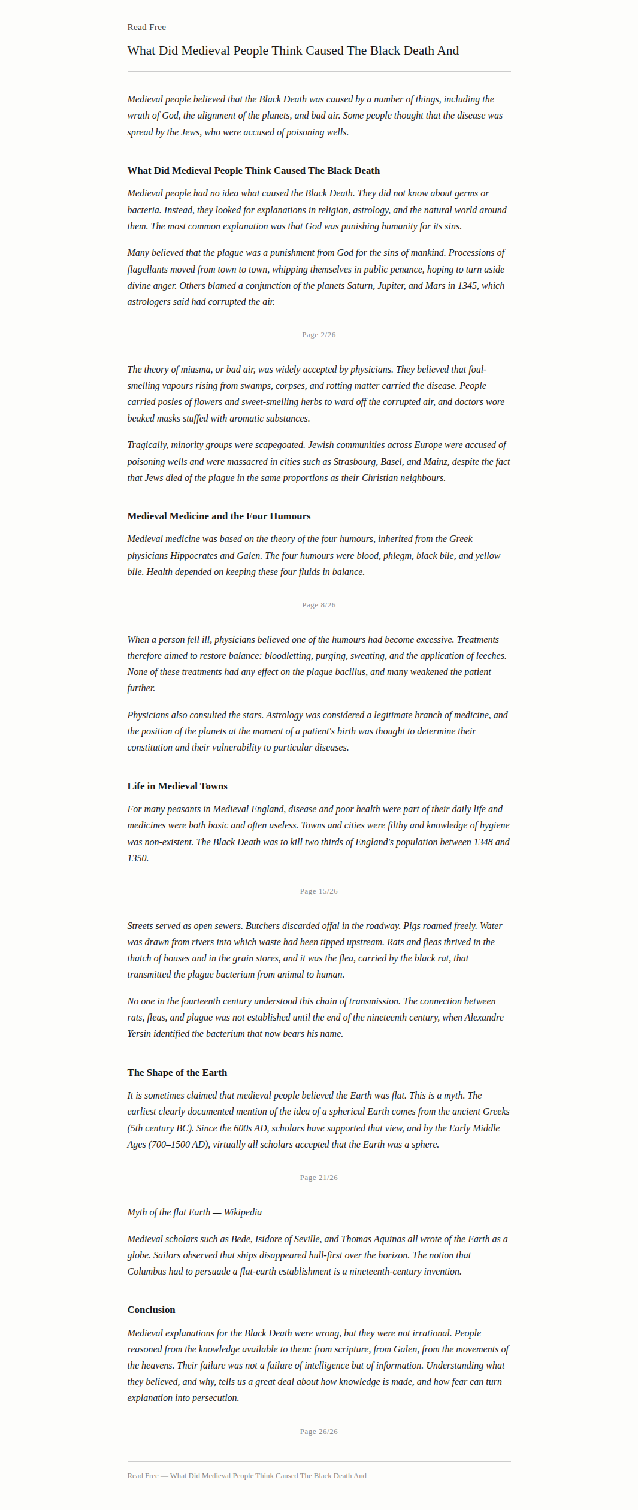Read Free
What Did Medieval People Think Caused The Black Death And
Medieval people believed that the Black Death was caused by a number of things, including the wrath of God, the alignment of the planets, and bad air. Some people thought that the disease was spread by the Jews, who were accused of poisoning wells.
What Did Medieval People Think Caused The Black Death
Medieval people had no idea what caused the Black Death. They did not know about germs or bacteria. Instead, they looked for explanations in religion, astrology, and the natural world around them. The most common explanation was that God was punishing humanity for its sins.
Many believed that the plague was a punishment from God for the sins of mankind. Processions of flagellants moved from town to town, whipping themselves in public penance, hoping to turn aside divine anger. Others blamed a conjunction of the planets Saturn, Jupiter, and Mars in 1345, which astrologers said had corrupted the air.
Page 2/26
The theory of miasma, or bad air, was widely accepted by physicians. They believed that foul-smelling vapours rising from swamps, corpses, and rotting matter carried the disease. People carried posies of flowers and sweet-smelling herbs to ward off the corrupted air, and doctors wore beaked masks stuffed with aromatic substances.
Tragically, minority groups were scapegoated. Jewish communities across Europe were accused of poisoning wells and were massacred in cities such as Strasbourg, Basel, and Mainz, despite the fact that Jews died of the plague in the same proportions as their Christian neighbours.
Medieval Medicine and the Four Humours
Medieval medicine was based on the theory of the four humours, inherited from the Greek physicians Hippocrates and Galen. The four humours were blood, phlegm, black bile, and yellow bile. Health depended on keeping these four fluids in balance.
Page 8/26
When a person fell ill, physicians believed one of the humours had become excessive. Treatments therefore aimed to restore balance: bloodletting, purging, sweating, and the application of leeches. None of these treatments had any effect on the plague bacillus, and many weakened the patient further.
Physicians also consulted the stars. Astrology was considered a legitimate branch of medicine, and the position of the planets at the moment of a patient's birth was thought to determine their constitution and their vulnerability to particular diseases.
Life in Medieval Towns
For many peasants in Medieval England, disease and poor health were part of their daily life and medicines were both basic and often useless. Towns and cities were filthy and knowledge of hygiene was non-existent. The Black Death was to kill two thirds of England's population between 1348 and 1350.
Page 15/26
Streets served as open sewers. Butchers discarded offal in the roadway. Pigs roamed freely. Water was drawn from rivers into which waste had been tipped upstream. Rats and fleas thrived in the thatch of houses and in the grain stores, and it was the flea, carried by the black rat, that transmitted the plague bacterium from animal to human.
No one in the fourteenth century understood this chain of transmission. The connection between rats, fleas, and plague was not established until the end of the nineteenth century, when Alexandre Yersin identified the bacterium that now bears his name.
The Shape of the Earth
It is sometimes claimed that medieval people believed the Earth was flat. This is a myth. The earliest clearly documented mention of the idea of a spherical Earth comes from the ancient Greeks (5th century BC). Since the 600s AD, scholars have supported that view, and by the Early Middle Ages (700–1500 AD), virtually all scholars accepted that the Earth was a sphere.
Page 21/26
Myth of the flat Earth — Wikipedia
Medieval scholars such as Bede, Isidore of Seville, and Thomas Aquinas all wrote of the Earth as a globe. Sailors observed that ships disappeared hull-first over the horizon. The notion that Columbus had to persuade a flat-earth establishment is a nineteenth-century invention.
Conclusion
Medieval explanations for the Black Death were wrong, but they were not irrational. People reasoned from the knowledge available to them: from scripture, from Galen, from the movements of the heavens. Their failure was not a failure of intelligence but of information. Understanding what they believed, and why, tells us a great deal about how knowledge is made, and how fear can turn explanation into persecution.
Page 26/26
Read Free — What Did Medieval People Think Caused The Black Death And